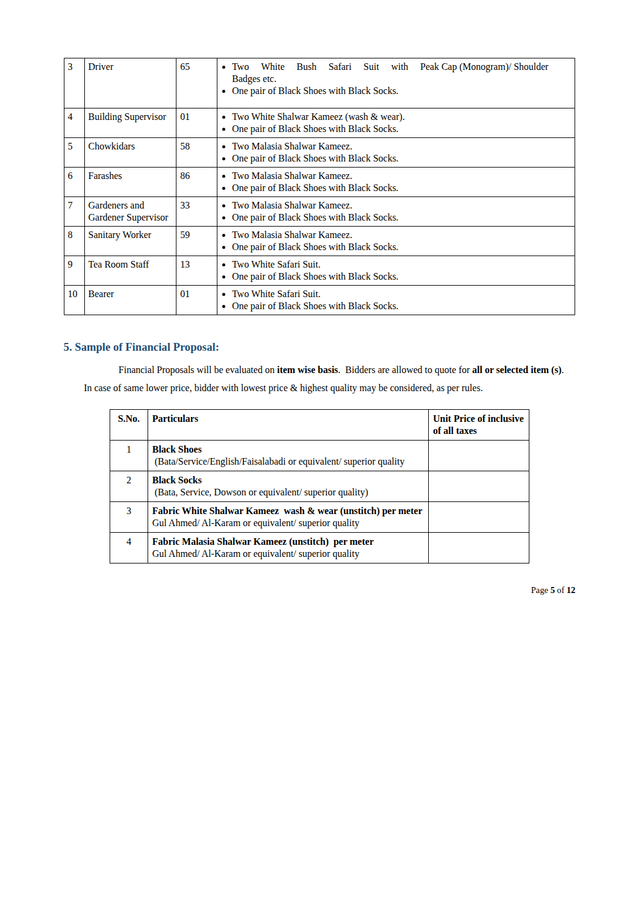| 3 | Driver | 65 | Two White Bush Safari Suit with Peak Cap (Monogram)/ Shoulder Badges etc. One pair of Black Shoes with Black Socks. |
| 4 | Building Supervisor | 01 | Two White Shalwar Kameez (wash & wear). One pair of Black Shoes with Black Socks. |
| 5 | Chowkidars | 58 | Two Malasia Shalwar Kameez. One pair of Black Shoes with Black Socks. |
| 6 | Farashes | 86 | Two Malasia Shalwar Kameez. One pair of Black Shoes with Black Socks. |
| 7 | Gardeners and Gardener Supervisor | 33 | Two Malasia Shalwar Kameez. One pair of Black Shoes with Black Socks. |
| 8 | Sanitary Worker | 59 | Two Malasia Shalwar Kameez. One pair of Black Shoes with Black Socks. |
| 9 | Tea Room Staff | 13 | Two White Safari Suit. One pair of Black Shoes with Black Socks. |
| 10 | Bearer | 01 | Two White Safari Suit. One pair of Black Shoes with Black Socks. |
5. Sample of Financial Proposal:
Financial Proposals will be evaluated on item wise basis. Bidders are allowed to quote for all or selected item (s). In case of same lower price, bidder with lowest price & highest quality may be considered, as per rules.
| S.No. | Particulars | Unit Price of inclusive of all taxes |
| --- | --- | --- |
| 1 | Black Shoes (Bata/Service/English/Faisalabadi or equivalent/ superior quality | |
| 2 | Black Socks (Bata, Service, Dowson or equivalent/ superior quality) | |
| 3 | Fabric White Shalwar Kameez wash & wear (unstitch) per meter Gul Ahmed/ Al-Karam or equivalent/ superior quality | |
| 4 | Fabric Malasia Shalwar Kameez (unstitch) per meter Gul Ahmed/ Al-Karam or equivalent/ superior quality | |
Page 5 of 12